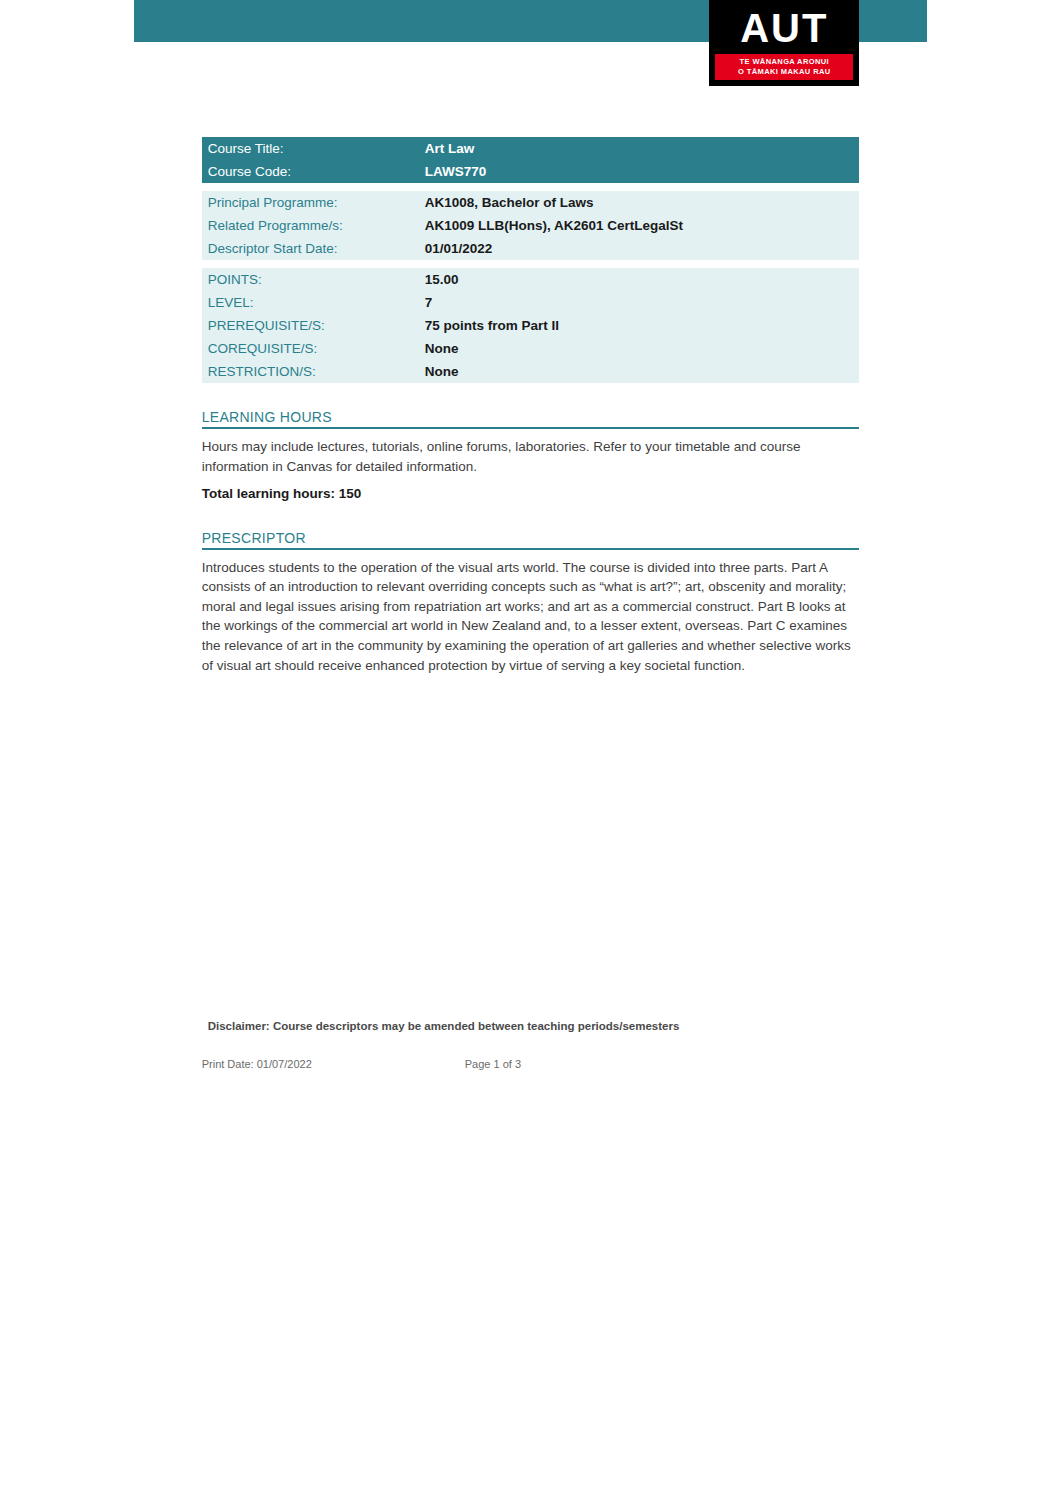AUT
TE WĀNANGA ARONUI
O TĀMAKI MAKAU RAU
| Course Title: | Art Law |
| Course Code: | LAWS770 |
| Principal Programme: | AK1008, Bachelor of Laws |
| Related Programme/s: | AK1009 LLB(Hons), AK2601 CertLegalSt |
| Descriptor Start Date: | 01/01/2022 |
| POINTS: | 15.00 |
| LEVEL: | 7 |
| PREREQUISITE/S: | 75 points from Part II |
| COREQUISITE/S: | None |
| RESTRICTION/S: | None |
LEARNING HOURS
Hours may include lectures, tutorials, online forums, laboratories. Refer to your timetable and course information in Canvas for detailed information.
Total learning hours: 150
PRESCRIPTOR
Introduces students to the operation of the visual arts world. The course is divided into three parts. Part A consists of an introduction to relevant overriding concepts such as “what is art?”; art, obscenity and morality; moral and legal issues arising from repatriation art works; and art as a commercial construct. Part B looks at the workings of the commercial art world in New Zealand and, to a lesser extent, overseas. Part C examines the relevance of art in the community by examining the operation of art galleries and whether selective works of visual art should receive enhanced protection by virtue of serving a key societal function.
Disclaimer: Course descriptors may be amended between teaching periods/semesters
Print Date: 01/07/2022
Page 1 of 3